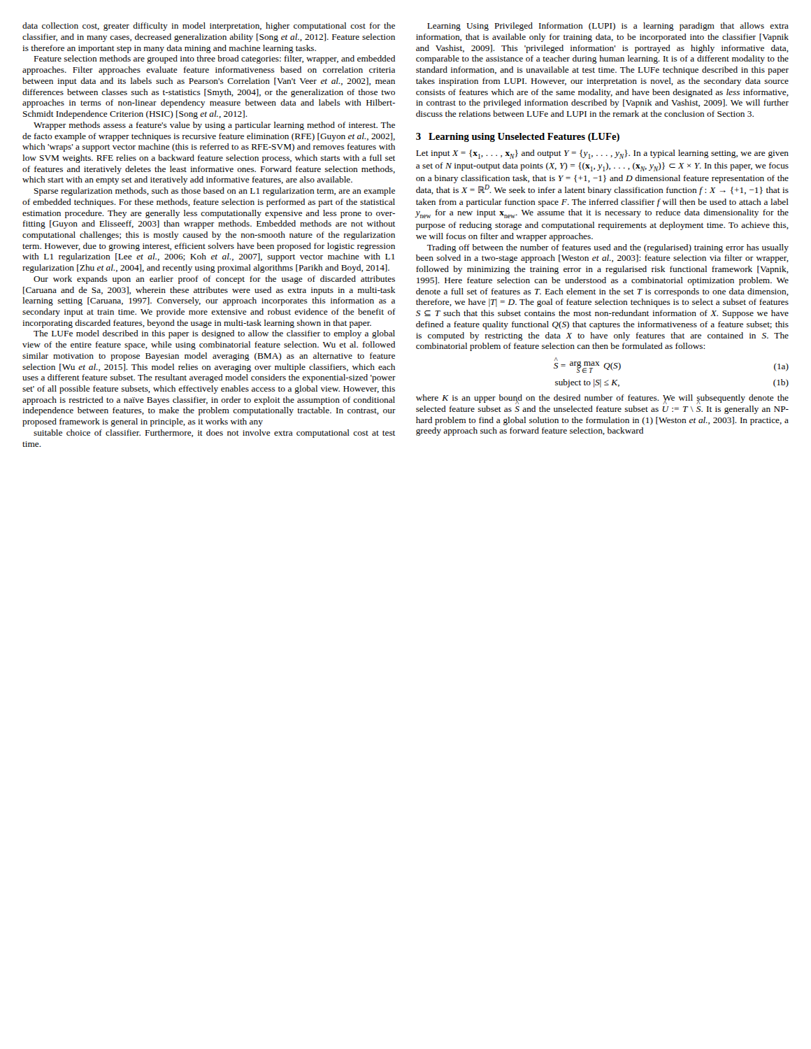data collection cost, greater difficulty in model interpretation, higher computational cost for the classifier, and in many cases, decreased generalization ability [Song et al., 2012]. Feature selection is therefore an important step in many data mining and machine learning tasks.
Feature selection methods are grouped into three broad categories: filter, wrapper, and embedded approaches. Filter approaches evaluate feature informativeness based on correlation criteria between input data and its labels such as Pearson's Correlation [Van't Veer et al., 2002], mean differences between classes such as t-statistics [Smyth, 2004], or the generalization of those two approaches in terms of non-linear dependency measure between data and labels with Hilbert-Schmidt Independence Criterion (HSIC) [Song et al., 2012].
Wrapper methods assess a feature's value by using a particular learning method of interest. The de facto example of wrapper techniques is recursive feature elimination (RFE) [Guyon et al., 2002], which 'wraps' a support vector machine (this is referred to as RFE-SVM) and removes features with low SVM weights. RFE relies on a backward feature selection process, which starts with a full set of features and iteratively deletes the least informative ones. Forward feature selection methods, which start with an empty set and iteratively add informative features, are also available.
Sparse regularization methods, such as those based on an L1 regularization term, are an example of embedded techniques. For these methods, feature selection is performed as part of the statistical estimation procedure. They are generally less computationally expensive and less prone to over-fitting [Guyon and Elisseeff, 2003] than wrapper methods. Embedded methods are not without computational challenges; this is mostly caused by the non-smooth nature of the regularization term. However, due to growing interest, efficient solvers have been proposed for logistic regression with L1 regularization [Lee et al., 2006; Koh et al., 2007], support vector machine with L1 regularization [Zhu et al., 2004], and recently using proximal algorithms [Parikh and Boyd, 2014].
Our work expands upon an earlier proof of concept for the usage of discarded attributes [Caruana and de Sa, 2003], wherein these attributes were used as extra inputs in a multi-task learning setting [Caruana, 1997]. Conversely, our approach incorporates this information as a secondary input at train time. We provide more extensive and robust evidence of the benefit of incorporating discarded features, beyond the usage in multi-task learning shown in that paper.
The LUFe model described in this paper is designed to allow the classifier to employ a global view of the entire feature space, while using combinatorial feature selection. Wu et al. followed similar motivation to propose Bayesian model averaging (BMA) as an alternative to feature selection [Wu et al., 2015]. This model relies on averaging over multiple classifiers, which each uses a different feature subset. The resultant averaged model considers the exponential-sized 'power set' of all possible feature subsets, which effectively enables access to a global view. However, this approach is restricted to a naïve Bayes classifier, in order to exploit the assumption of conditional independence between features, to make the problem computationally tractable. In contrast, our proposed framework is general in principle, as it works with any
suitable choice of classifier. Furthermore, it does not involve extra computational cost at test time.
Learning Using Privileged Information (LUPI) is a learning paradigm that allows extra information, that is available only for training data, to be incorporated into the classifier [Vapnik and Vashist, 2009]. This 'privileged information' is portrayed as highly informative data, comparable to the assistance of a teacher during human learning. It is of a different modality to the standard information, and is unavailable at test time. The LUFe technique described in this paper takes inspiration from LUPI. However, our interpretation is novel, as the secondary data source consists of features which are of the same modality, and have been designated as less informative, in contrast to the privileged information described by [Vapnik and Vashist, 2009]. We will further discuss the relations between LUFe and LUPI in the remark at the conclusion of Section 3.
3 Learning using Unselected Features (LUFe)
Let input X = {x1, . . . , xN} and output Y = {y1, . . . , yN}. In a typical learning setting, we are given a set of N input-output data points (X, Y) = {(x1, y1), . . . , (xN, yN)} ⊂ X × Y. In this paper, we focus on a binary classification task, that is Y = {+1, −1} and D dimensional feature representation of the data, that is X = ℝD. We seek to infer a latent binary classification function f : X → {+1, −1} that is taken from a particular function space F. The inferred classifier f will then be used to attach a label ynew for a new input xnew. We assume that it is necessary to reduce data dimensionality for the purpose of reducing storage and computational requirements at deployment time. To achieve this, we will focus on filter and wrapper approaches.
Trading off between the number of features used and the (regularised) training error has usually been solved in a two-stage approach [Weston et al., 2003]: feature selection via filter or wrapper, followed by minimizing the training error in a regularised risk functional framework [Vapnik, 1995]. Here feature selection can be understood as a combinatorial optimization problem. We denote a full set of features as T. Each element in the set T is corresponds to one data dimension, therefore, we have |T| = D. The goal of feature selection techniques is to select a subset of features S ⊆ T such that this subset contains the most non-redundant information of X. Suppose we have defined a feature quality functional Q(S) that captures the informativeness of a feature subset; this is computed by restricting the data X to have only features that are contained in S. The combinatorial problem of feature selection can then be formulated as follows:
S = arg max S ∈ T Q(S)
(1a)
subject to |S| ≤ K,
(1b)
where K is an upper bound on the desired number of features. We will subsequently denote the selected feature subset as S and the unselected feature subset as U := T \ S. It is generally an NP-hard problem to find a global solution to the formulation in (1) [Weston et al., 2003]. In practice, a greedy approach such as forward feature selection, backward